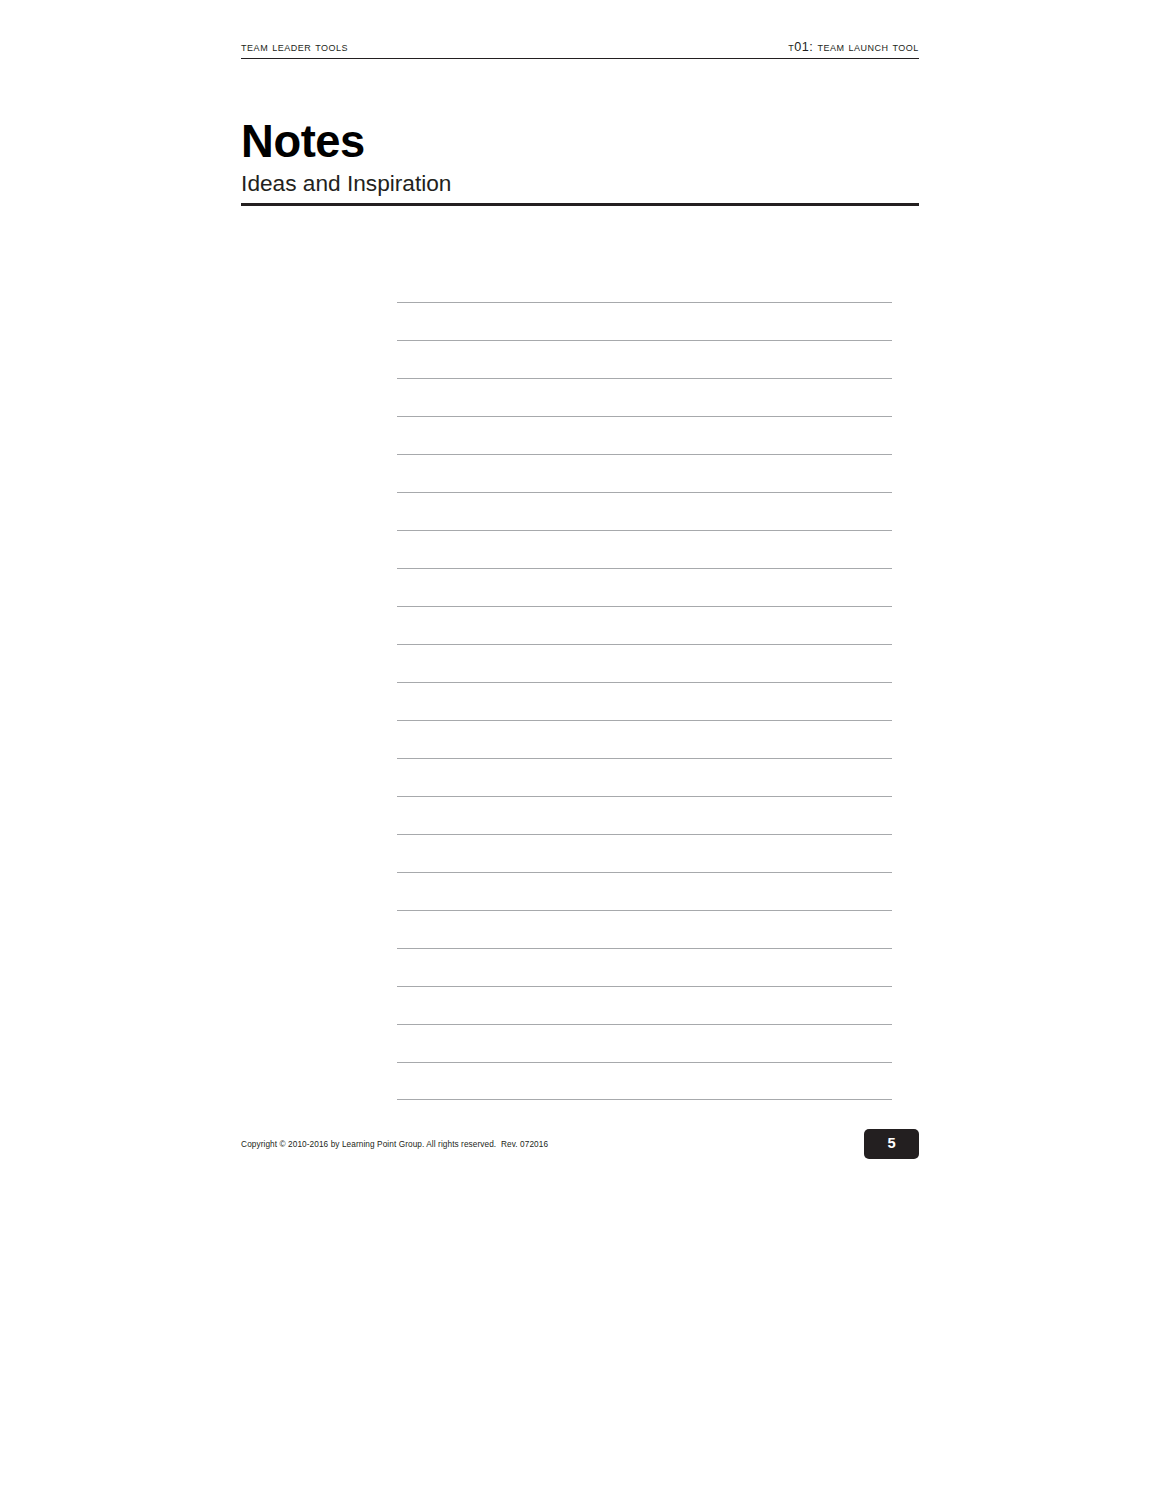Team Leader Tools T01: Team Launch Tool
Notes
Ideas and Inspiration
Copyright © 2010-2016 by Learning Point Group. All rights reserved. Rev. 072016 5